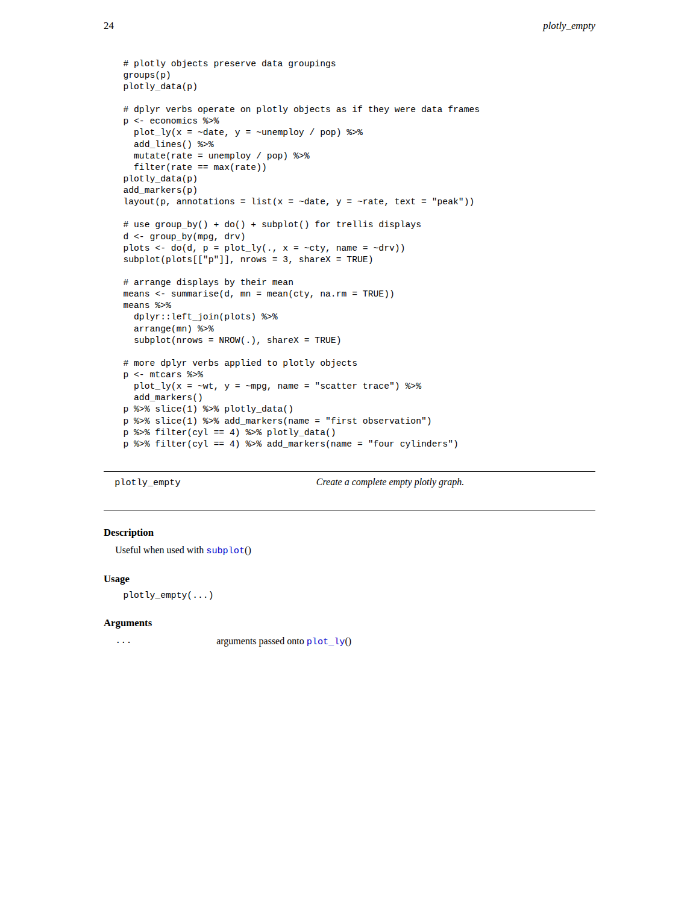24 plotly_empty
# plotly objects preserve data groupings
groups(p)
plotly_data(p)

# dplyr verbs operate on plotly objects as if they were data frames
p <- economics %>%
  plot_ly(x = ~date, y = ~unemploy / pop) %>%
  add_lines() %>%
  mutate(rate = unemploy / pop) %>%
  filter(rate == max(rate))
plotly_data(p)
add_markers(p)
layout(p, annotations = list(x = ~date, y = ~rate, text = "peak"))

# use group_by() + do() + subplot() for trellis displays
d <- group_by(mpg, drv)
plots <- do(d, p = plot_ly(., x = ~cty, name = ~drv))
subplot(plots[["p"]], nrows = 3, shareX = TRUE)

# arrange displays by their mean
means <- summarise(d, mn = mean(cty, na.rm = TRUE))
means %>%
  dplyr::left_join(plots) %>%
  arrange(mn) %>%
  subplot(nrows = NROW(.), shareX = TRUE)

# more dplyr verbs applied to plotly objects
p <- mtcars %>%
  plot_ly(x = ~wt, y = ~mpg, name = "scatter trace") %>%
  add_markers()
p %>% slice(1) %>% plotly_data()
p %>% slice(1) %>% add_markers(name = "first observation")
p %>% filter(cyl == 4) %>% plotly_data()
p %>% filter(cyl == 4) %>% add_markers(name = "four cylinders")
plotly_empty Create a complete empty plotly graph.
Description
Useful when used with subplot()
Usage
plotly_empty(...)
Arguments
...
arguments passed onto plot_ly()